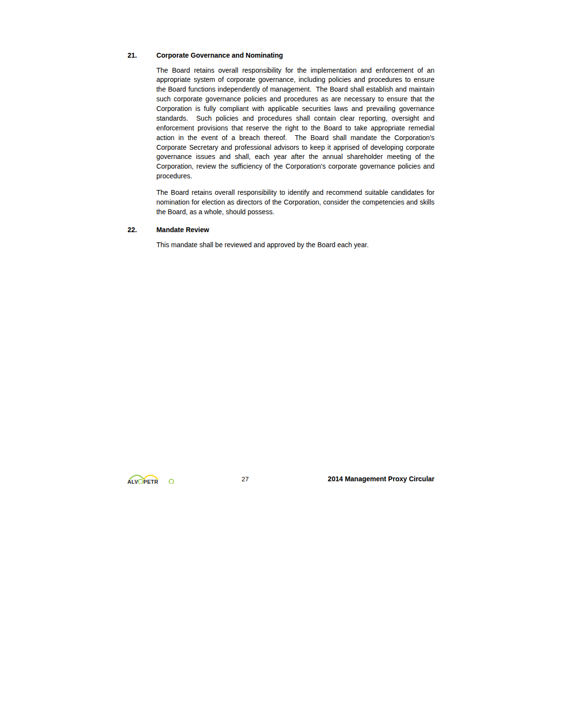21. Corporate Governance and Nominating
The Board retains overall responsibility for the implementation and enforcement of an appropriate system of corporate governance, including policies and procedures to ensure the Board functions independently of management. The Board shall establish and maintain such corporate governance policies and procedures as are necessary to ensure that the Corporation is fully compliant with applicable securities laws and prevailing governance standards. Such policies and procedures shall contain clear reporting, oversight and enforcement provisions that reserve the right to the Board to take appropriate remedial action in the event of a breach thereof. The Board shall mandate the Corporation's Corporate Secretary and professional advisors to keep it apprised of developing corporate governance issues and shall, each year after the annual shareholder meeting of the Corporation, review the sufficiency of the Corporation's corporate governance policies and procedures.
The Board retains overall responsibility to identify and recommend suitable candidates for nomination for election as directors of the Corporation, consider the competencies and skills the Board, as a whole, should possess.
22. Mandate Review
This mandate shall be reviewed and approved by the Board each year.
ALV PETR
27
2014 Management Proxy Circular